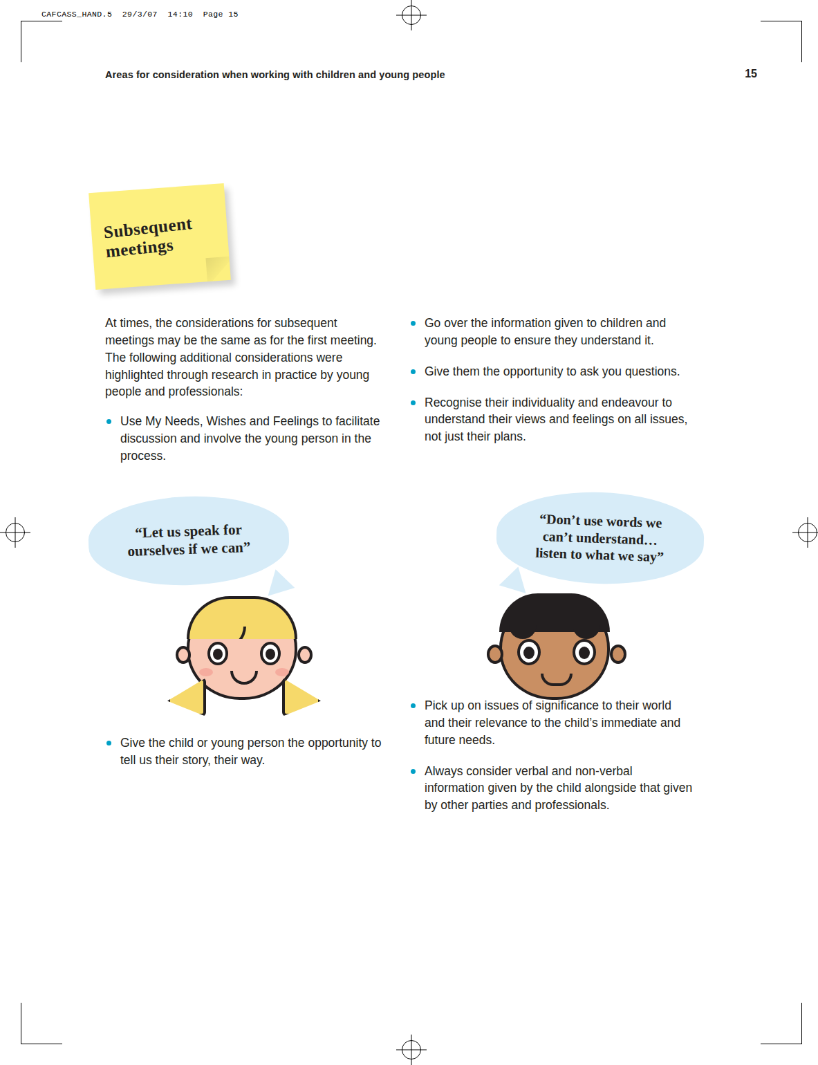CAFCASS_HAND.5 29/3/07 14:10 Page 15
Areas for consideration when working with children and young people
15
Subsequent meetings
At times, the considerations for subsequent meetings may be the same as for the first meeting. The following additional considerations were highlighted through research in practice by young people and professionals:
Use My Needs, Wishes and Feelings to facilitate discussion and involve the young person in the process.
Go over the information given to children and young people to ensure they understand it.
Give them the opportunity to ask you questions.
Recognise their individuality and endeavour to understand their views and feelings on all issues, not just their plans.
“Let us speak for
ourselves if we can”
“Don’t use words we
can’t understand…
listen to what we say”
Give the child or young person the opportunity to tell us their story, their way.
Pick up on issues of significance to their world and their relevance to the child’s immediate and future needs.
Always consider verbal and non-verbal information given by the child alongside that given by other parties and professionals.